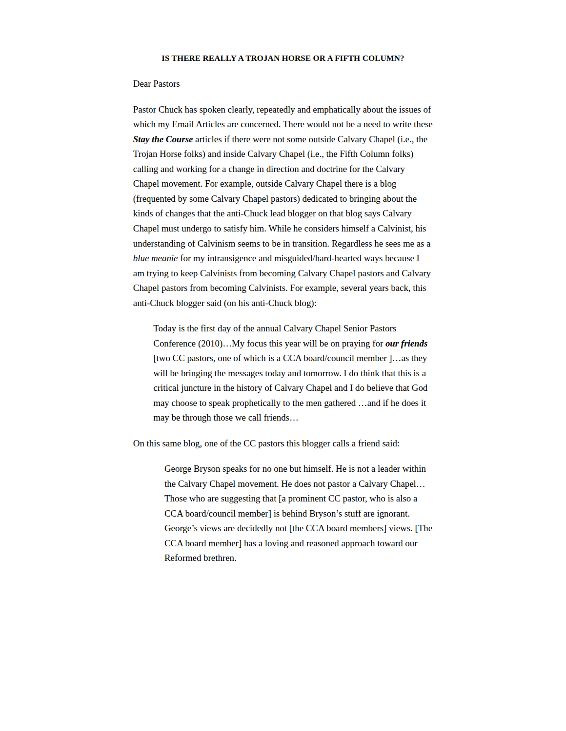IS THERE REALLY A TROJAN HORSE OR A FIFTH COLUMN?
Dear Pastors
Pastor Chuck has spoken clearly, repeatedly and emphatically about the issues of which my Email Articles are concerned. There would not be a need to write these Stay the Course articles if there were not some outside Calvary Chapel (i.e., the Trojan Horse folks) and inside Calvary Chapel (i.e., the Fifth Column folks) calling and working for a change in direction and doctrine for the Calvary Chapel movement. For example, outside Calvary Chapel there is a blog (frequented by some Calvary Chapel pastors) dedicated to bringing about the kinds of changes that the anti-Chuck lead blogger on that blog says Calvary Chapel must undergo to satisfy him. While he considers himself a Calvinist, his understanding of Calvinism seems to be in transition. Regardless he sees me as a blue meanie for my intransigence and misguided/hard-hearted ways because I am trying to keep Calvinists from becoming Calvary Chapel pastors and Calvary Chapel pastors from becoming Calvinists. For example, several years back, this anti-Chuck blogger said (on his anti-Chuck blog):
Today is the first day of the annual Calvary Chapel Senior Pastors Conference (2010)…My focus this year will be on praying for our friends [two CC pastors, one of which is a CCA board/council member ]…as they will be bringing the messages today and tomorrow. I do think that this is a critical juncture in the history of Calvary Chapel and I do believe that God may choose to speak prophetically to the men gathered …and if he does it may be through those we call friends…
On this same blog, one of the CC pastors this blogger calls a friend said:
George Bryson speaks for no one but himself. He is not a leader within the Calvary Chapel movement. He does not pastor a Calvary Chapel… Those who are suggesting that [a prominent CC pastor, who is also a CCA board/council member] is behind Bryson’s stuff are ignorant. George’s views are decidedly not [the CCA board members] views. [The CCA board member] has a loving and reasoned approach toward our Reformed brethren.